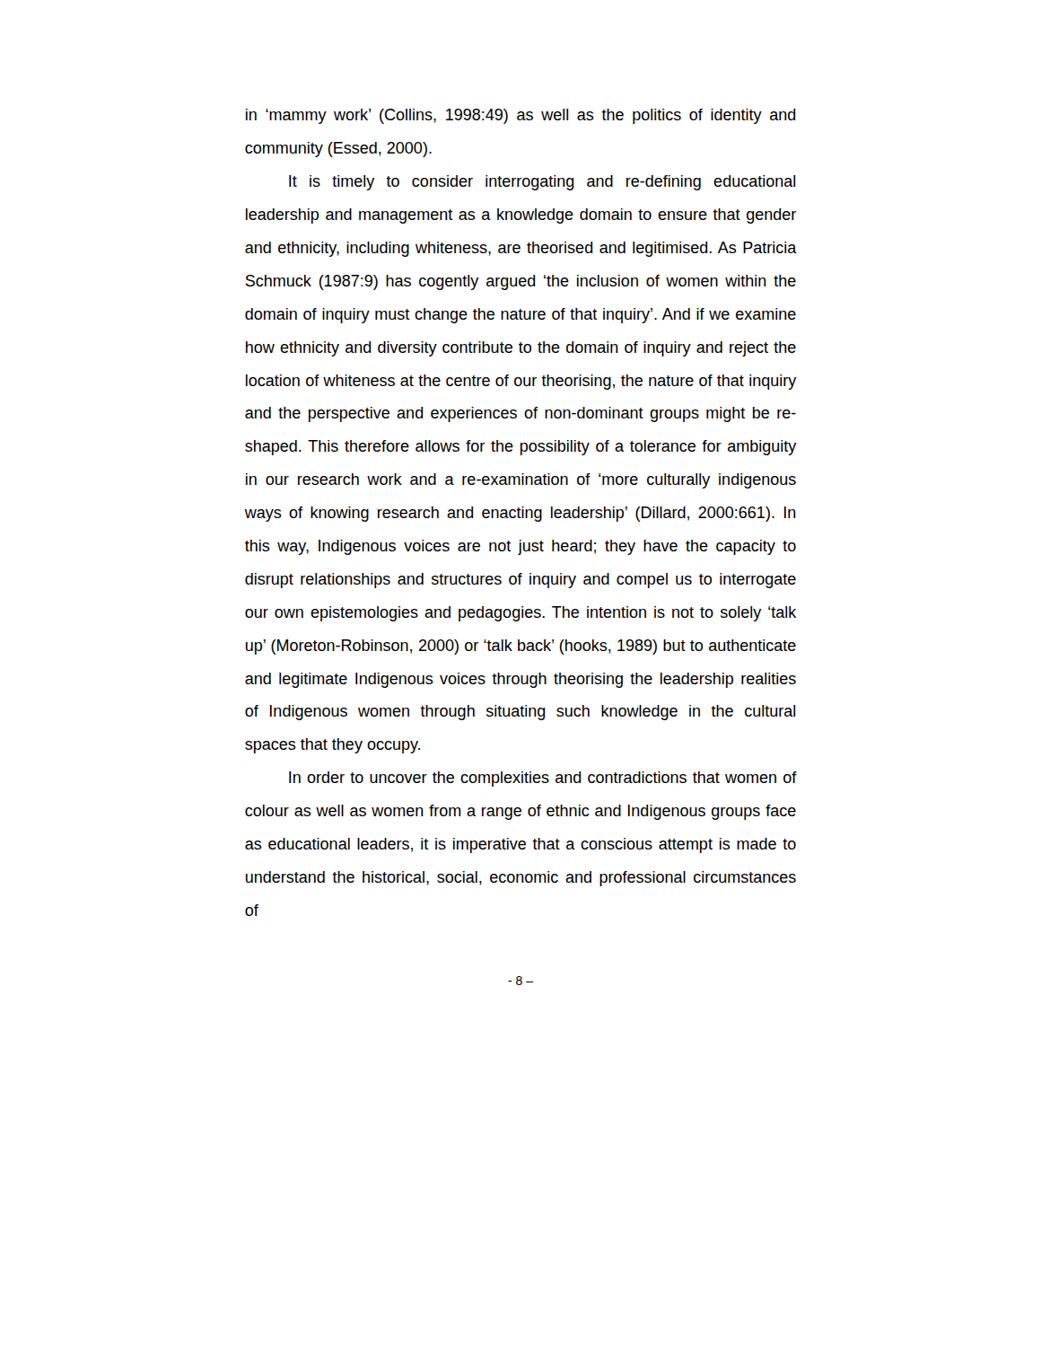in ‘mammy work’ (Collins, 1998:49) as well as the politics of identity and community (Essed, 2000).
It is timely to consider interrogating and re-defining educational leadership and management as a knowledge domain to ensure that gender and ethnicity, including whiteness, are theorised and legitimised. As Patricia Schmuck (1987:9) has cogently argued ‘the inclusion of women within the domain of inquiry must change the nature of that inquiry’. And if we examine how ethnicity and diversity contribute to the domain of inquiry and reject the location of whiteness at the centre of our theorising, the nature of that inquiry and the perspective and experiences of non-dominant groups might be re-shaped. This therefore allows for the possibility of a tolerance for ambiguity in our research work and a re-examination of ‘more culturally indigenous ways of knowing research and enacting leadership’ (Dillard, 2000:661). In this way, Indigenous voices are not just heard; they have the capacity to disrupt relationships and structures of inquiry and compel us to interrogate our own epistemologies and pedagogies. The intention is not to solely ‘talk up’ (Moreton-Robinson, 2000) or ‘talk back’ (hooks, 1989) but to authenticate and legitimate Indigenous voices through theorising the leadership realities of Indigenous women through situating such knowledge in the cultural spaces that they occupy.
In order to uncover the complexities and contradictions that women of colour as well as women from a range of ethnic and Indigenous groups face as educational leaders, it is imperative that a conscious attempt is made to understand the historical, social, economic and professional circumstances of
- 8 –